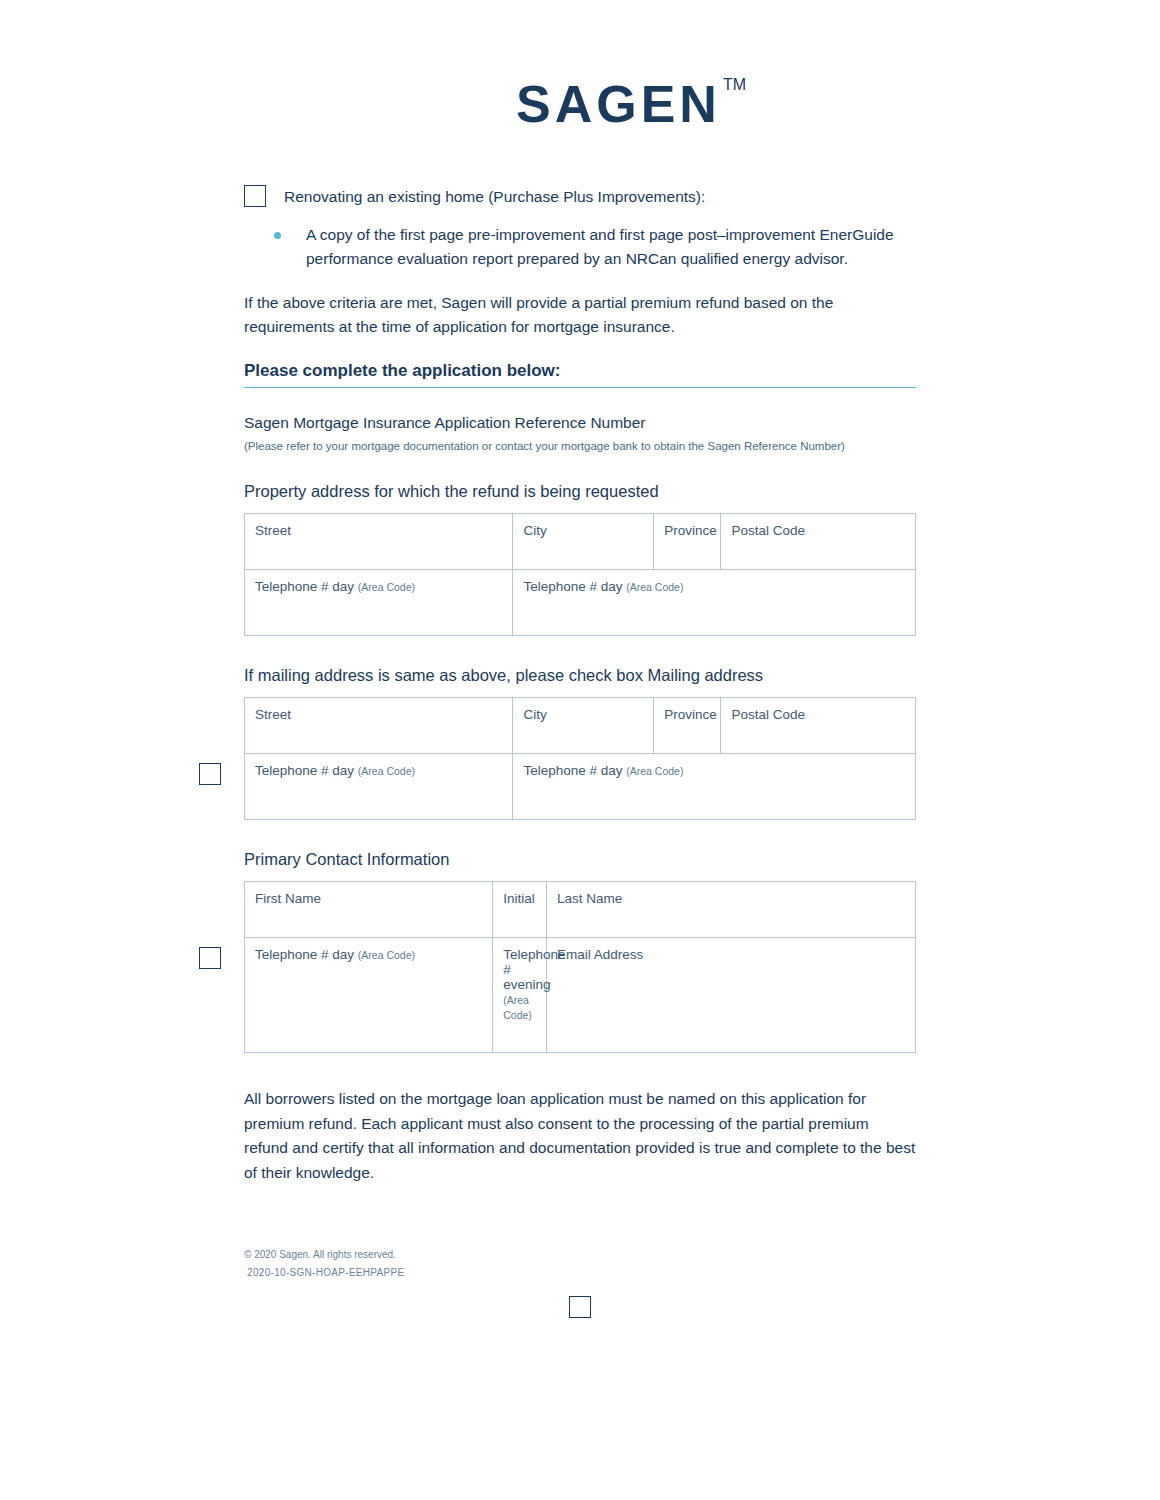SAGENTM
Renovating an existing home (Purchase Plus Improvements):
A copy of the first page pre-improvement and first page post–improvement EnerGuide performance evaluation report prepared by an NRCan qualified energy advisor.
If the above criteria are met, Sagen will provide a partial premium refund based on the requirements at the time of application for mortgage insurance.
Please complete the application below:
Sagen Mortgage Insurance Application Reference Number
(Please refer to your mortgage documentation or contact your mortgage bank to obtain the Sagen Reference Number)
Property address for which the refund is being requested
| Street | City | Province | Postal Code |
| Telephone # day (Area Code) | Telephone # day (Area Code) |
If mailing address is same as above, please check box Mailing address
| Street | City | Province | Postal Code |
| Telephone # day (Area Code) | Telephone # day (Area Code) |
Primary Contact Information
| First Name | Initial | Last Name |
| Telephone # day (Area Code) | Telephone # evening (Area Code) | Email Address |
All borrowers listed on the mortgage loan application must be named on this application for premium refund. Each applicant must also consent to the processing of the partial premium refund and certify that all information and documentation provided is true and complete to the best of their knowledge.
© 2020 Sagen. All rights reserved.
2020-10-SGN-HOAP-EEHPAPPE